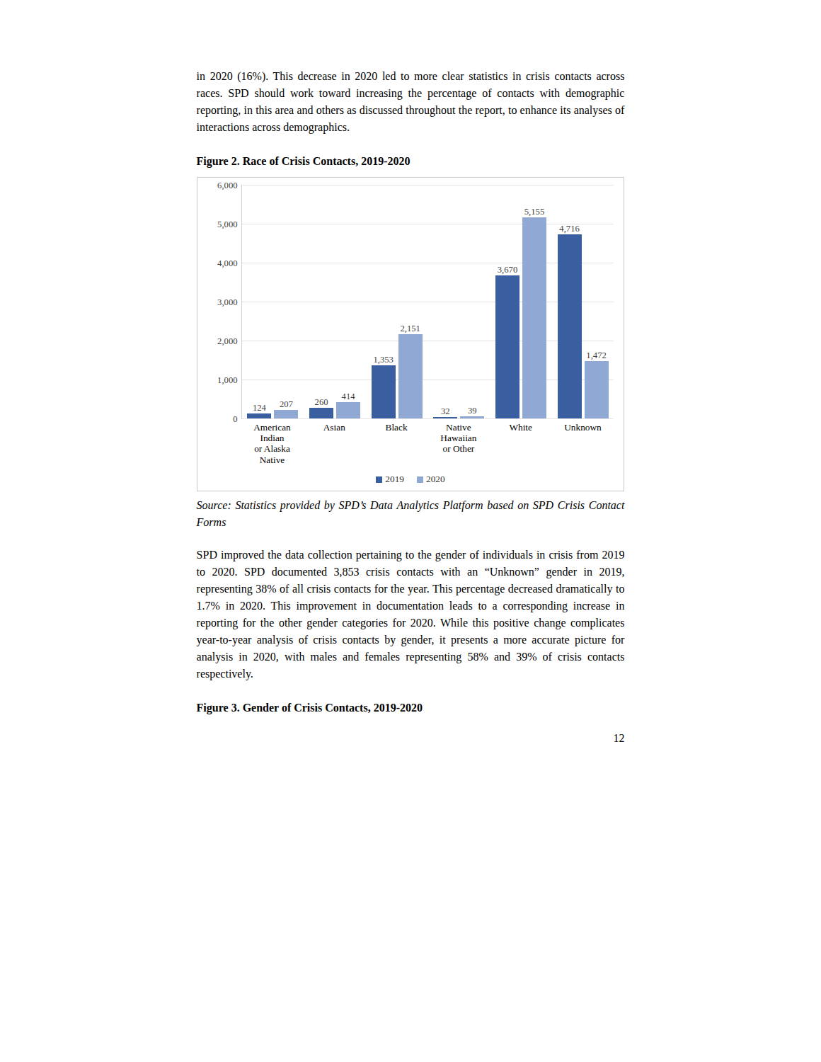in 2020 (16%). This decrease in 2020 led to more clear statistics in crisis contacts across races. SPD should work toward increasing the percentage of contacts with demographic reporting, in this area and others as discussed throughout the report, to enhance its analyses of interactions across demographics.
Figure 2. Race of Crisis Contacts, 2019-2020
6,000
5,000
4,000
3,000
2,000
1,000
0
124
207
260
414
1,353
2,151
32
39
3,670
5,155
4,716
1,472
American Indian
or Alaska Native
Asian
Black
Native Hawaiian
or Other
White
Unknown
2019
2020
Source: Statistics provided by SPD’s Data Analytics Platform based on SPD Crisis Contact Forms
SPD improved the data collection pertaining to the gender of individuals in crisis from 2019 to 2020. SPD documented 3,853 crisis contacts with an “Unknown” gender in 2019, representing 38% of all crisis contacts for the year. This percentage decreased dramatically to 1.7% in 2020. This improvement in documentation leads to a corresponding increase in reporting for the other gender categories for 2020. While this positive change complicates year-to-year analysis of crisis contacts by gender, it presents a more accurate picture for analysis in 2020, with males and females representing 58% and 39% of crisis contacts respectively.
Figure 3. Gender of Crisis Contacts, 2019-2020
12